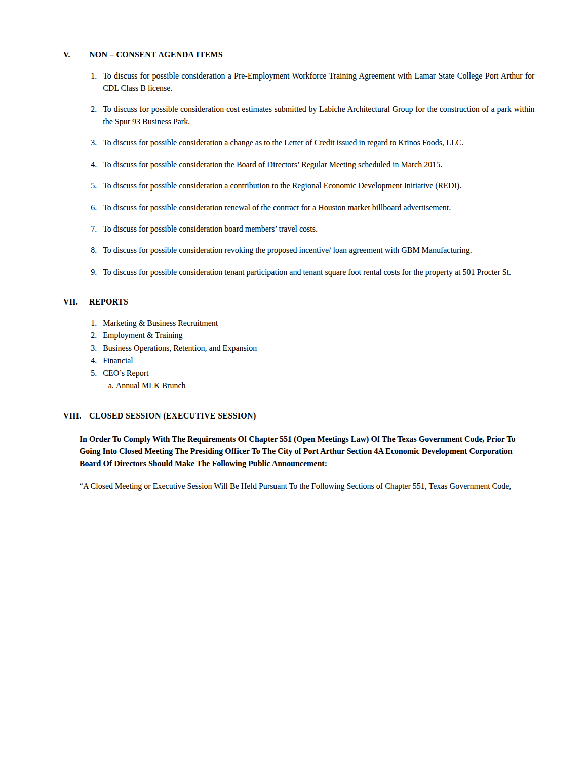V. Non – Consent Agenda Items
To discuss for possible consideration a Pre-Employment Workforce Training Agreement with Lamar State College Port Arthur for CDL Class B license.
To discuss for possible consideration cost estimates submitted by Labiche Architectural Group for the construction of a park within the Spur 93 Business Park.
To discuss for possible consideration a change as to the Letter of Credit issued in regard to Krinos Foods, LLC.
To discuss for possible consideration the Board of Directors’ Regular Meeting scheduled in March 2015.
To discuss for possible consideration a contribution to the Regional Economic Development Initiative (REDI).
To discuss for possible consideration renewal of the contract for a Houston market billboard advertisement.
To discuss for possible consideration board members’ travel costs.
To discuss for possible consideration revoking the proposed incentive/ loan agreement with GBM Manufacturing.
To discuss for possible consideration tenant participation and tenant square foot rental costs for the property at 501 Procter St.
VII. Reports
Marketing & Business Recruitment
Employment & Training
Business Operations, Retention, and Expansion
Financial
CEO’s Report
Annual MLK Brunch
VIII. Closed Session (Executive Session)
In Order To Comply With The Requirements Of Chapter 551 (Open Meetings Law) Of The Texas Government Code, Prior To Going Into Closed Meeting The Presiding Officer To The City of Port Arthur Section 4A Economic Development Corporation Board Of Directors Should Make The Following Public Announcement:
“A Closed Meeting or Executive Session Will Be Held Pursuant To the Following Sections of Chapter 551, Texas Government Code,